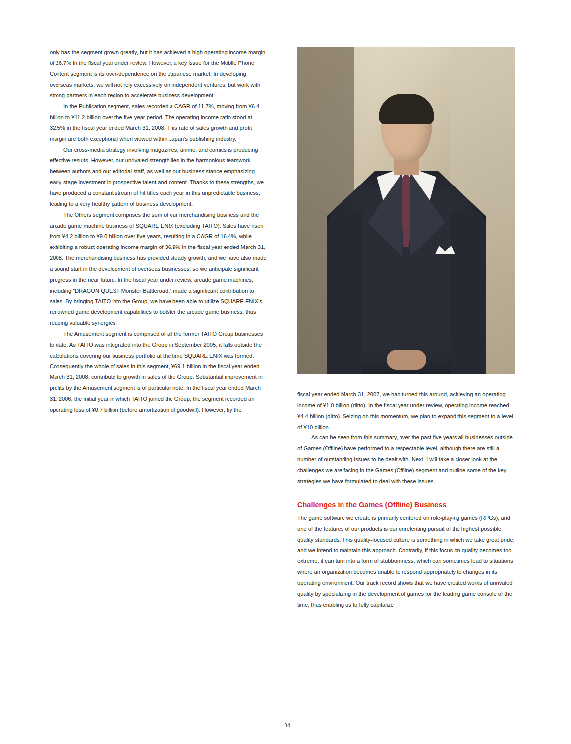only has the segment grown greatly, but it has achieved a high operating income margin of 26.7% in the fiscal year under review. However, a key issue for the Mobile Phone Content segment is its over-dependence on the Japanese market. In developing overseas markets, we will not rely excessively on independent ventures, but work with strong partners in each region to accelerate business development.
In the Publication segment, sales recorded a CAGR of 11.7%, moving from ¥6.4 billion to ¥11.2 billion over the five-year period. The operating income ratio stood at 32.5% in the fiscal year ended March 31, 2008. This rate of sales growth and profit margin are both exceptional when viewed within Japan’s publishing industry.
Our cross-media strategy involving magazines, anime, and comics is producing effective results. However, our unrivaled strength lies in the harmonious teamwork between authors and our editorial staff, as well as our business stance emphasizing early-stage investment in prospective talent and content. Thanks to these strengths, we have produced a constant stream of hit titles each year in this unpredictable business, leading to a very healthy pattern of business development.
The Others segment comprises the sum of our merchandising business and the arcade game machine business of SQUARE ENIX (excluding TAITO). Sales have risen from ¥4.2 billion to ¥9.0 billion over five years, resulting in a CAGR of 16.4%, while exhibiting a robust operating income margin of 36.9% in the fiscal year ended March 31, 2008. The merchandising business has provided steady growth, and we have also made a sound start in the development of overseas businesses, so we anticipate significant progress in the near future. In the fiscal year under review, arcade game machines, including “DRAGON QUEST Monster Battleroad,” made a significant contribution to sales. By bringing TAITO into the Group, we have been able to utilize SQUARE ENIX’s renowned game development capabilities to bolster the arcade game business, thus reaping valuable synergies.
The Amusement segment is comprised of all the former TAITO Group businesses to date. As TAITO was integrated into the Group in September 2005, it falls outside the calculations covering our business portfolio at the time SQUARE ENIX was formed. Consequently the whole of sales in this segment, ¥69.1 billion in the fiscal year ended March 31, 2008, contribute to growth in sales of the Group. Substantial improvement in profits by the Amusement segment is of particular note. In the fiscal year ended March 31, 2006, the initial year in which TAITO joined the Group, the segment recorded an operating loss of ¥0.7 billion (before amortization of goodwill). However, by the
fiscal year ended March 31, 2007, we had turned this around, achieving an operating income of ¥1.0 billion (ditto). In the fiscal year under review, operating income reached ¥4.4 billion (ditto). Seizing on this momentum, we plan to expand this segment to a level of ¥10 billion.
As can be seen from this summary, over the past five years all businesses outside of Games (Offline) have performed to a respectable level, although there are still a number of outstanding issues to be dealt with. Next, I will take a closer look at the challenges we are facing in the Games (Offline) segment and outline some of the key strategies we have formulated to deal with these issues.
Challenges in the Games (Offline) Business
The game software we create is primarily centered on role-playing games (RPGs), and one of the features of our products is our unrelenting pursuit of the highest possible quality standards. This quality-focused culture is something in which we take great pride, and we intend to maintain this approach. Contrarily, if this focus on quality becomes too extreme, it can turn into a form of stubbornness, which can sometimes lead to situations where an organization becomes unable to respond appropriately to changes in its operating environment. Our track record shows that we have created works of unrivaled quality by specializing in the development of games for the leading game console of the time, thus enabling us to fully capitalize
04